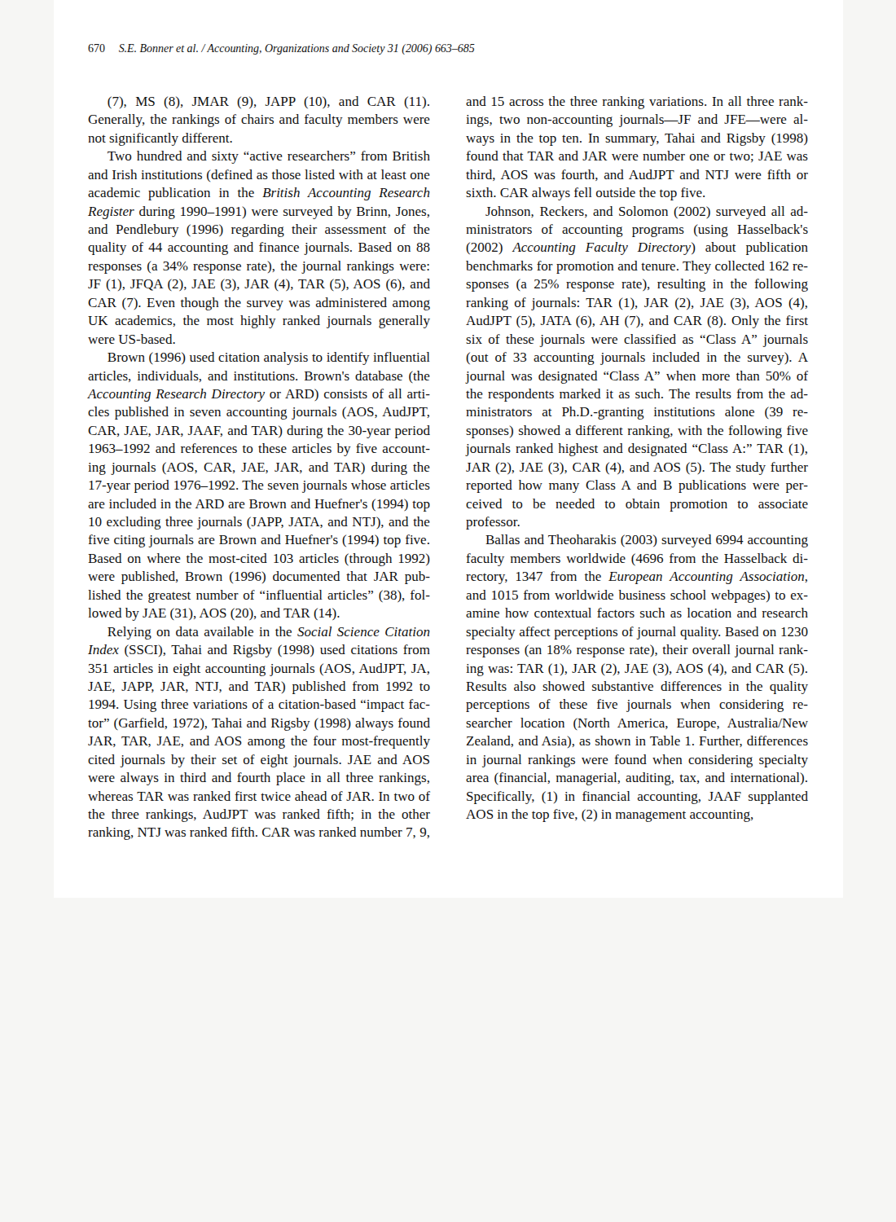670 S.E. Bonner et al. / Accounting, Organizations and Society 31 (2006) 663–685
(7), MS (8), JMAR (9), JAPP (10), and CAR (11). Generally, the rankings of chairs and faculty members were not significantly different.
Two hundred and sixty “active researchers” from British and Irish institutions (defined as those listed with at least one academic publication in the British Accounting Research Register during 1990–1991) were surveyed by Brinn, Jones, and Pendlebury (1996) regarding their assessment of the quality of 44 accounting and finance journals. Based on 88 responses (a 34% response rate), the journal rankings were: JF (1), JFQA (2), JAE (3), JAR (4), TAR (5), AOS (6), and CAR (7). Even though the survey was administered among UK academics, the most highly ranked journals generally were US-based.
Brown (1996) used citation analysis to identify influential articles, individuals, and institutions. Brown's database (the Accounting Research Directory or ARD) consists of all articles published in seven accounting journals (AOS, AudJPT, CAR, JAE, JAR, JAAF, and TAR) during the 30-year period 1963–1992 and references to these articles by five accounting journals (AOS, CAR, JAE, JAR, and TAR) during the 17-year period 1976–1992. The seven journals whose articles are included in the ARD are Brown and Huefner's (1994) top 10 excluding three journals (JAPP, JATA, and NTJ), and the five citing journals are Brown and Huefner's (1994) top five. Based on where the most-cited 103 articles (through 1992) were published, Brown (1996) documented that JAR published the greatest number of “influential articles” (38), followed by JAE (31), AOS (20), and TAR (14).
Relying on data available in the Social Science Citation Index (SSCI), Tahai and Rigsby (1998) used citations from 351 articles in eight accounting journals (AOS, AudJPT, JA, JAE, JAPP, JAR, NTJ, and TAR) published from 1992 to 1994. Using three variations of a citation-based “impact factor” (Garfield, 1972), Tahai and Rigsby (1998) always found JAR, TAR, JAE, and AOS among the four most-frequently cited journals by their set of eight journals. JAE and AOS were always in third and fourth place in all three rankings, whereas TAR was ranked first twice ahead of JAR. In two of the three rankings, AudJPT was ranked fifth; in the other ranking, NTJ was ranked fifth. CAR was ranked number 7, 9, and 15 across the three ranking variations. In all three rankings, two non-accounting journals—JF and JFE—were always in the top ten. In summary, Tahai and Rigsby (1998) found that TAR and JAR were number one or two; JAE was third, AOS was fourth, and AudJPT and NTJ were fifth or sixth. CAR always fell outside the top five.
Johnson, Reckers, and Solomon (2002) surveyed all administrators of accounting programs (using Hasselback's (2002) Accounting Faculty Directory) about publication benchmarks for promotion and tenure. They collected 162 responses (a 25% response rate), resulting in the following ranking of journals: TAR (1), JAR (2), JAE (3), AOS (4), AudJPT (5), JATA (6), AH (7), and CAR (8). Only the first six of these journals were classified as “Class A” journals (out of 33 accounting journals included in the survey). A journal was designated “Class A” when more than 50% of the respondents marked it as such. The results from the administrators at Ph.D.-granting institutions alone (39 responses) showed a different ranking, with the following five journals ranked highest and designated “Class A:” TAR (1), JAR (2), JAE (3), CAR (4), and AOS (5). The study further reported how many Class A and B publications were perceived to be needed to obtain promotion to associate professor.
Ballas and Theoharakis (2003) surveyed 6994 accounting faculty members worldwide (4696 from the Hasselback directory, 1347 from the European Accounting Association, and 1015 from worldwide business school webpages) to examine how contextual factors such as location and research specialty affect perceptions of journal quality. Based on 1230 responses (an 18% response rate), their overall journal ranking was: TAR (1), JAR (2), JAE (3), AOS (4), and CAR (5). Results also showed substantive differences in the quality perceptions of these five journals when considering researcher location (North America, Europe, Australia/New Zealand, and Asia), as shown in Table 1. Further, differences in journal rankings were found when considering specialty area (financial, managerial, auditing, tax, and international). Specifically, (1) in financial accounting, JAAF supplanted AOS in the top five, (2) in management accounting,